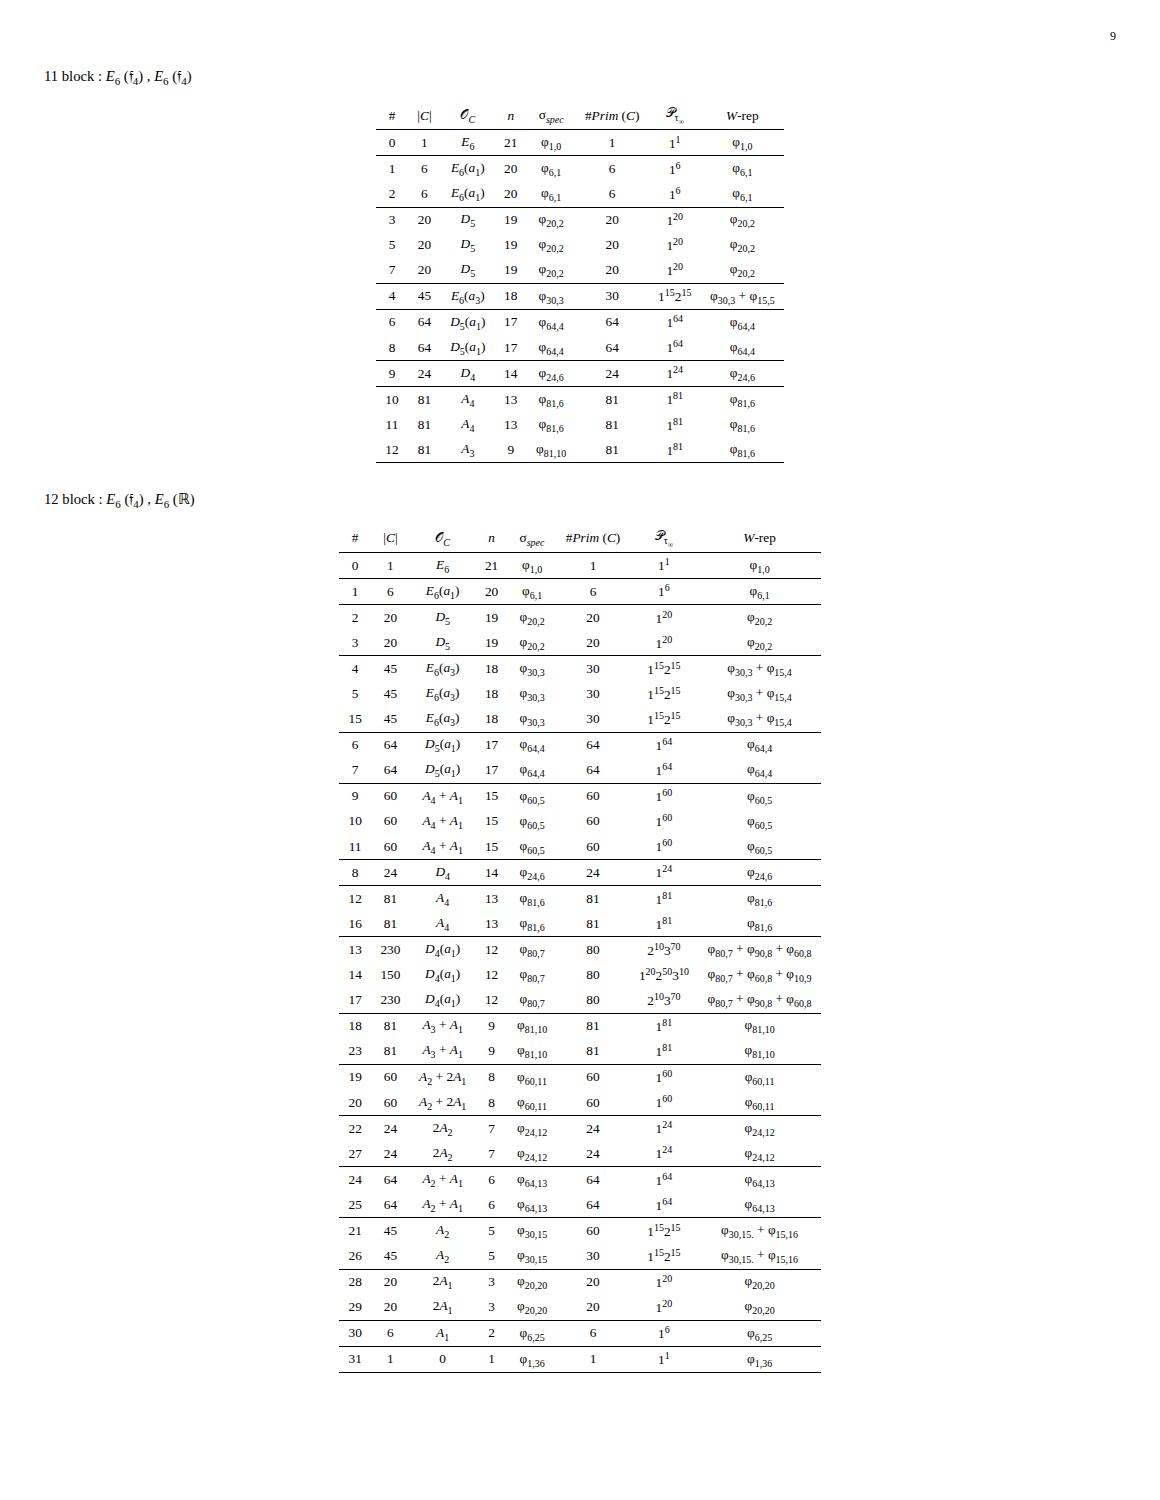9
11 block : E6 (𝔣4) , E6 (𝔣4)
| # | / C / | 𝒪 C | n | σ spec | # Prim ( C ) | 𝒫 τ ∞ | W -rep |
| --- | --- | --- | --- | --- | --- | --- | --- |
| 0 | 1 | E 6 | 21 | φ 1,0 | 1 | 1 1 | φ 1,0 |
| 1 | 6 | E 6 ( a 1 ) | 20 | φ 6,1 | 6 | 1 6 | φ 6,1 |
| 2 | 6 | E 6 ( a 1 ) | 20 | φ 6,1 | 6 | 1 6 | φ 6,1 |
| 3 | 20 | D 5 | 19 | φ 20,2 | 20 | 1 20 | φ 20,2 |
| 5 | 20 | D 5 | 19 | φ 20,2 | 20 | 1 20 | φ 20,2 |
| 7 | 20 | D 5 | 19 | φ 20,2 | 20 | 1 20 | φ 20,2 |
| 4 | 45 | E 6 ( a 3 ) | 18 | φ 30,3 | 30 | 1 15 2 15 | φ 30,3 + φ 15,5 |
| 6 | 64 | D 5 ( a 1 ) | 17 | φ 64,4 | 64 | 1 64 | φ 64,4 |
| 8 | 64 | D 5 ( a 1 ) | 17 | φ 64,4 | 64 | 1 64 | φ 64,4 |
| 9 | 24 | D 4 | 14 | φ 24,6 | 24 | 1 24 | φ 24,6 |
| 10 | 81 | A 4 | 13 | φ 81,6 | 81 | 1 81 | φ 81,6 |
| 11 | 81 | A 4 | 13 | φ 81,6 | 81 | 1 81 | φ 81,6 |
| 12 | 81 | A 3 | 9 | φ 81,10 | 81 | 1 81 | φ 81,6 |
12 block : E6 (𝔣4) , E6 (ℝ)
| # | / C / | 𝒪 C | n | σ spec | # Prim ( C ) | 𝒫 τ ∞ | W -rep |
| --- | --- | --- | --- | --- | --- | --- | --- |
| 0 | 1 | E 6 | 21 | φ 1,0 | 1 | 1 1 | φ 1,0 |
| 1 | 6 | E 6 ( a 1 ) | 20 | φ 6,1 | 6 | 1 6 | φ 6,1 |
| 2 | 20 | D 5 | 19 | φ 20,2 | 20 | 1 20 | φ 20,2 |
| 3 | 20 | D 5 | 19 | φ 20,2 | 20 | 1 20 | φ 20,2 |
| 4 | 45 | E 6 ( a 3 ) | 18 | φ 30,3 | 30 | 1 15 2 15 | φ 30,3 + φ 15,4 |
| 5 | 45 | E 6 ( a 3 ) | 18 | φ 30,3 | 30 | 1 15 2 15 | φ 30,3 + φ 15,4 |
| 15 | 45 | E 6 ( a 3 ) | 18 | φ 30,3 | 30 | 1 15 2 15 | φ 30,3 + φ 15,4 |
| 6 | 64 | D 5 ( a 1 ) | 17 | φ 64,4 | 64 | 1 64 | φ 64,4 |
| 7 | 64 | D 5 ( a 1 ) | 17 | φ 64,4 | 64 | 1 64 | φ 64,4 |
| 9 | 60 | A 4 + A 1 | 15 | φ 60,5 | 60 | 1 60 | φ 60,5 |
| 10 | 60 | A 4 + A 1 | 15 | φ 60,5 | 60 | 1 60 | φ 60,5 |
| 11 | 60 | A 4 + A 1 | 15 | φ 60,5 | 60 | 1 60 | φ 60,5 |
| 8 | 24 | D 4 | 14 | φ 24,6 | 24 | 1 24 | φ 24,6 |
| 12 | 81 | A 4 | 13 | φ 81,6 | 81 | 1 81 | φ 81,6 |
| 16 | 81 | A 4 | 13 | φ 81,6 | 81 | 1 81 | φ 81,6 |
| 13 | 230 | D 4 ( a 1 ) | 12 | φ 80,7 | 80 | 2 10 3 70 | φ 80,7 + φ 90,8 + φ 60,8 |
| 14 | 150 | D 4 ( a 1 ) | 12 | φ 80,7 | 80 | 1 20 2 50 3 10 | φ 80,7 + φ 60,8 + φ 10,9 |
| 17 | 230 | D 4 ( a 1 ) | 12 | φ 80,7 | 80 | 2 10 3 70 | φ 80,7 + φ 90,8 + φ 60,8 |
| 18 | 81 | A 3 + A 1 | 9 | φ 81,10 | 81 | 1 81 | φ 81,10 |
| 23 | 81 | A 3 + A 1 | 9 | φ 81,10 | 81 | 1 81 | φ 81,10 |
| 19 | 60 | A 2 + 2 A 1 | 8 | φ 60,11 | 60 | 1 60 | φ 60,11 |
| 20 | 60 | A 2 + 2 A 1 | 8 | φ 60,11 | 60 | 1 60 | φ 60,11 |
| 22 | 24 | 2 A 2 | 7 | φ 24,12 | 24 | 1 24 | φ 24,12 |
| 27 | 24 | 2 A 2 | 7 | φ 24,12 | 24 | 1 24 | φ 24,12 |
| 24 | 64 | A 2 + A 1 | 6 | φ 64,13 | 64 | 1 64 | φ 64,13 |
| 25 | 64 | A 2 + A 1 | 6 | φ 64,13 | 64 | 1 64 | φ 64,13 |
| 21 | 45 | A 2 | 5 | φ 30,15 | 60 | 1 15 2 15 | φ 30,15. + φ 15,16 |
| 26 | 45 | A 2 | 5 | φ 30,15 | 30 | 1 15 2 15 | φ 30,15. + φ 15,16 |
| 28 | 20 | 2 A 1 | 3 | φ 20,20 | 20 | 1 20 | φ 20,20 |
| 29 | 20 | 2 A 1 | 3 | φ 20,20 | 20 | 1 20 | φ 20,20 |
| 30 | 6 | A 1 | 2 | φ 6,25 | 6 | 1 6 | φ 6,25 |
| 31 | 1 | 0 | 1 | φ 1,36 | 1 | 1 1 | φ 1,36 |